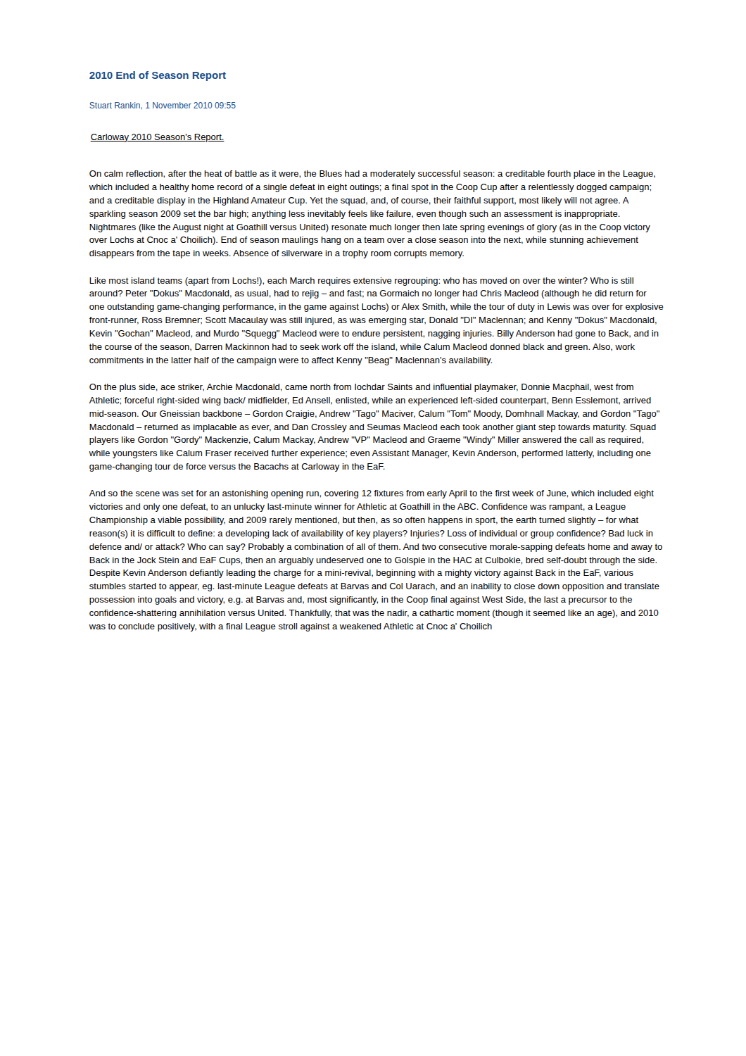2010 End of Season Report
Stuart Rankin, 1 November 2010 09:55
Carloway 2010 Season's Report.
On calm reflection, after the heat of battle as it were, the Blues had a moderately successful season: a creditable fourth place in the League, which included a healthy home record of a single defeat in eight outings; a final spot in the Coop Cup after a relentlessly dogged campaign; and a creditable display in the Highland Amateur Cup. Yet the squad, and, of course, their faithful support, most likely will not agree. A sparkling season 2009 set the bar high; anything less inevitably feels like failure, even though such an assessment is inappropriate. Nightmares (like the August night at Goathill versus United) resonate much longer then late spring evenings of glory (as in the Coop victory over Lochs at Cnoc a' Choilich). End of season maulings hang on a team over a close season into the next, while stunning achievement disappears from the tape in weeks. Absence of silverware in a trophy room corrupts memory.
Like most island teams (apart from Lochs!), each March requires extensive regrouping: who has moved on over the winter? Who is still around? Peter "Dokus" Macdonald, as usual, had to rejig – and fast; na Gormaich no longer had Chris Macleod (although he did return for one outstanding game-changing performance, in the game against Lochs) or Alex Smith, while the tour of duty in Lewis was over for explosive front-runner, Ross Bremner; Scott Macaulay was still injured, as was emerging star, Donald "DI" Maclennan; and Kenny "Dokus" Macdonald, Kevin "Gochan" Macleod, and Murdo "Squegg" Macleod were to endure persistent, nagging injuries. Billy Anderson had gone to Back, and in the course of the season, Darren Mackinnon had to seek work off the island, while Calum Macleod donned black and green. Also, work commitments in the latter half of the campaign were to affect Kenny "Beag" Maclennan's availability.
On the plus side, ace striker, Archie Macdonald, came north from Iochdar Saints and influential playmaker, Donnie Macphail, west from Athletic; forceful right-sided wing back/ midfielder, Ed Ansell, enlisted, while an experienced left-sided counterpart, Benn Esslemont, arrived mid-season. Our Gneissian backbone – Gordon Craigie, Andrew "Tago" Maciver, Calum "Tom" Moody, Domhnall Mackay, and Gordon "Tago" Macdonald – returned as implacable as ever, and Dan Crossley and Seumas Macleod each took another giant step towards maturity. Squad players like Gordon "Gordy" Mackenzie, Calum Mackay, Andrew "VP" Macleod and Graeme "Windy" Miller answered the call as required, while youngsters like Calum Fraser received further experience; even Assistant Manager, Kevin Anderson, performed latterly, including one game-changing tour de force versus the Bacachs at Carloway in the EaF.
And so the scene was set for an astonishing opening run, covering 12 fixtures from early April to the first week of June, which included eight victories and only one defeat, to an unlucky last-minute winner for Athletic at Goathill in the ABC. Confidence was rampant, a League Championship a viable possibility, and 2009 rarely mentioned, but then, as so often happens in sport, the earth turned slightly – for what reason(s) it is difficult to define: a developing lack of availability of key players? Injuries? Loss of individual or group confidence? Bad luck in defence and/ or attack? Who can say? Probably a combination of all of them. And two consecutive morale-sapping defeats home and away to Back in the Jock Stein and EaF Cups, then an arguably undeserved one to Golspie in the HAC at Culbokie, bred self-doubt through the side. Despite Kevin Anderson defiantly leading the charge for a mini-revival, beginning with a mighty victory against Back in the EaF, various stumbles started to appear, eg. last-minute League defeats at Barvas and Col Uarach, and an inability to close down opposition and translate possession into goals and victory, e.g. at Barvas and, most significantly, in the Coop final against West Side, the last a precursor to the confidence-shattering annihilation versus United. Thankfully, that was the nadir, a cathartic moment (though it seemed like an age), and 2010 was to conclude positively, with a final League stroll against a weakened Athletic at Cnoc a' Choilich